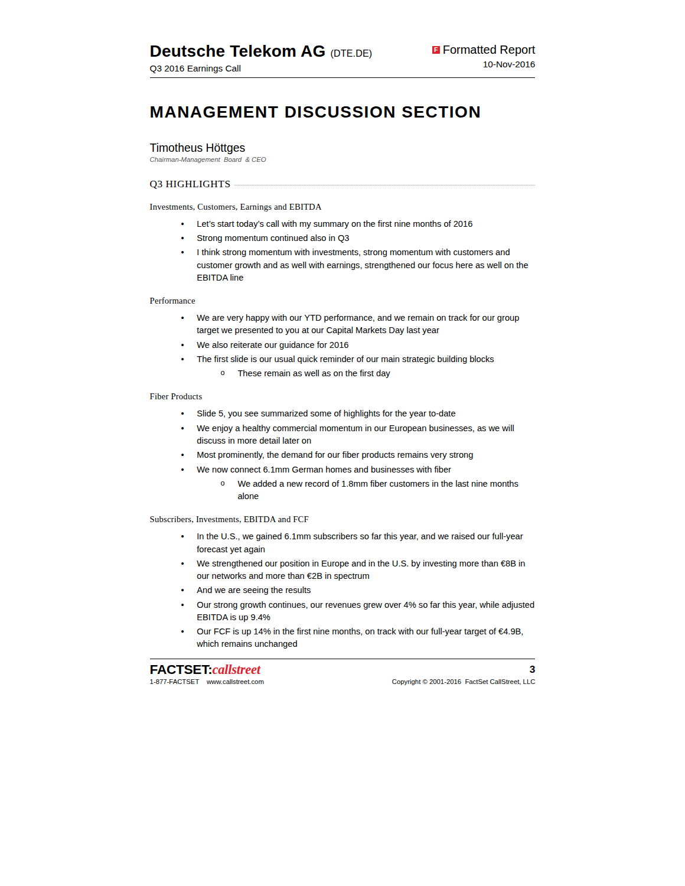Deutsche Telekom AG (DTE.DE)
Q3 2016 Earnings Call
FFormatted Report
10-Nov-2016
MANAGEMENT DISCUSSION SECTION
Timotheus Höttges
Chairman-Management Board & CEO
Q3 HIGHLIGHTS
Investments, Customers, Earnings and EBITDA
Let’s start today’s call with my summary on the first nine months of 2016
Strong momentum continued also in Q3
I think strong momentum with investments, strong momentum with customers and customer growth and as well with earnings, strengthened our focus here as well on the EBITDA line
Performance
We are very happy with our YTD performance, and we remain on track for our group target we presented to you at our Capital Markets Day last year
We also reiterate our guidance for 2016
The first slide is our usual quick reminder of our main strategic building blocks
These remain as well as on the first day
Fiber Products
Slide 5, you see summarized some of highlights for the year to-date
We enjoy a healthy commercial momentum in our European businesses, as we will discuss in more detail later on
Most prominently, the demand for our fiber products remains very strong
We now connect 6.1mm German homes and businesses with fiber
We added a new record of 1.8mm fiber customers in the last nine months alone
Subscribers, Investments, EBITDA and FCF
In the U.S., we gained 6.1mm subscribers so far this year, and we raised our full-year forecast yet again
We strengthened our position in Europe and in the U.S. by investing more than €8B in our networks and more than €2B in spectrum
And we are seeing the results
Our strong growth continues, our revenues grew over 4% so far this year, while adjusted EBITDA is up 9.4%
Our FCF is up 14% in the first nine months, on track with our full-year target of €4.9B, which remains unchanged
FACTSET: callstreet
1-877-FACTSET www.callstreet.com
3
Copyright © 2001-2016 FactSet CallStreet, LLC